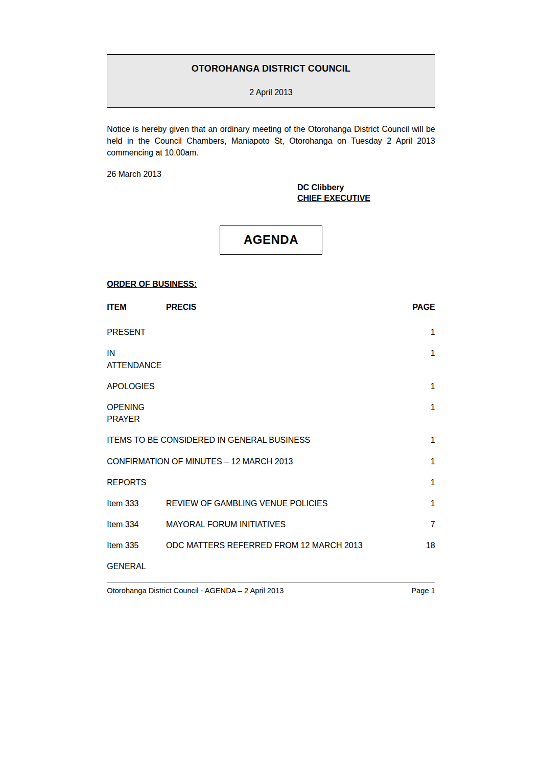OTOROHANGA DISTRICT COUNCIL
2 April 2013
Notice is hereby given that an ordinary meeting of the Otorohanga District Council will be held in the Council Chambers, Maniapoto St, Otorohanga on Tuesday 2 April 2013 commencing at 10.00am.
26 March 2013
DC Clibbery
CHIEF EXECUTIVE
AGENDA
ORDER OF BUSINESS:
| ITEM | PRECIS | PAGE |
| PRESENT | | 1 |
| IN ATTENDANCE | | 1 |
| APOLOGIES | | 1 |
| OPENING PRAYER | | 1 |
| ITEMS TO BE CONSIDERED IN GENERAL BUSINESS | 1 |
| CONFIRMATION OF MINUTES – 12 MARCH 2013 | 1 |
| REPORTS | | 1 |
| Item 333 | REVIEW OF GAMBLING VENUE POLICIES | 1 |
| Item 334 | MAYORAL FORUM INITIATIVES | 7 |
| Item 335 | ODC MATTERS REFERRED FROM 12 MARCH 2013 | 18 |
| GENERAL | | |
Otorohanga District Council - AGENDA – 2 April 2013
Page 1